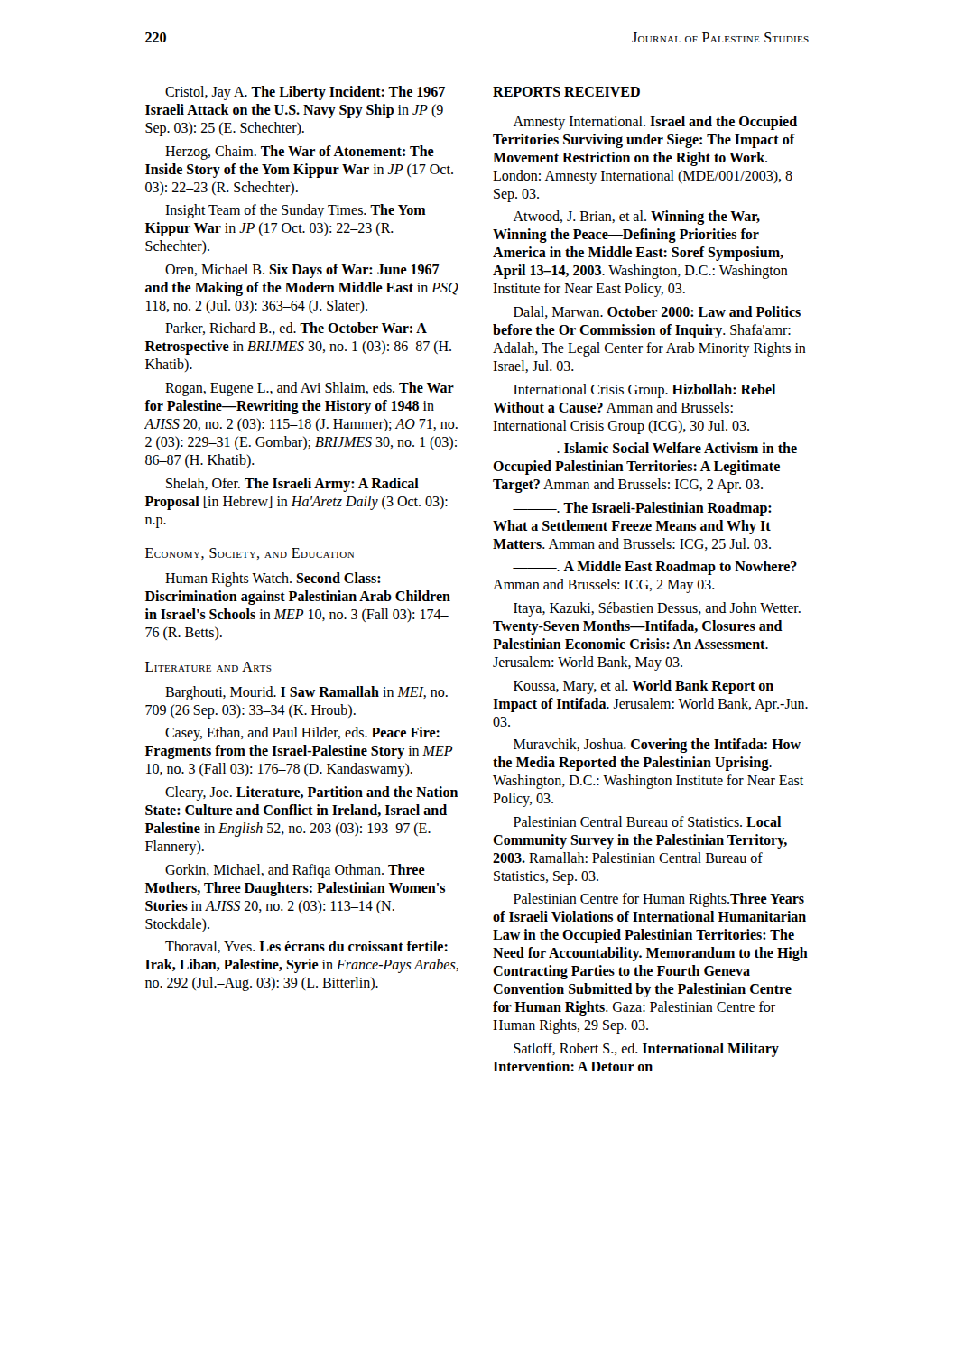220 Journal of Palestine Studies
Cristol, Jay A. The Liberty Incident: The 1967 Israeli Attack on the U.S. Navy Spy Ship in JP (9 Sep. 03): 25 (E. Schechter).
Herzog, Chaim. The War of Atonement: The Inside Story of the Yom Kippur War in JP (17 Oct. 03): 22–23 (R. Schechter).
Insight Team of the Sunday Times. The Yom Kippur War in JP (17 Oct. 03): 22–23 (R. Schechter).
Oren, Michael B. Six Days of War: June 1967 and the Making of the Modern Middle East in PSQ 118, no. 2 (Jul. 03): 363–64 (J. Slater).
Parker, Richard B., ed. The October War: A Retrospective in BRIJMES 30, no. 1 (03): 86–87 (H. Khatib).
Rogan, Eugene L., and Avi Shlaim, eds. The War for Palestine—Rewriting the History of 1948 in AJISS 20, no. 2 (03): 115–18 (J. Hammer); AO 71, no. 2 (03): 229–31 (E. Gombar); BRIJMES 30, no. 1 (03): 86–87 (H. Khatib).
Shelah, Ofer. The Israeli Army: A Radical Proposal [in Hebrew] in Ha'Aretz Daily (3 Oct. 03): n.p.
Economy, Society, and Education
Human Rights Watch. Second Class: Discrimination against Palestinian Arab Children in Israel's Schools in MEP 10, no. 3 (Fall 03): 174–76 (R. Betts).
Literature and Arts
Barghouti, Mourid. I Saw Ramallah in MEI, no. 709 (26 Sep. 03): 33–34 (K. Hroub).
Casey, Ethan, and Paul Hilder, eds. Peace Fire: Fragments from the Israel-Palestine Story in MEP 10, no. 3 (Fall 03): 176–78 (D. Kandaswamy).
Cleary, Joe. Literature, Partition and the Nation State: Culture and Conflict in Ireland, Israel and Palestine in English 52, no. 203 (03): 193–97 (E. Flannery).
Gorkin, Michael, and Rafiqa Othman. Three Mothers, Three Daughters: Palestinian Women's Stories in AJISS 20, no. 2 (03): 113–14 (N. Stockdale).
Thoraval, Yves. Les écrans du croissant fertile: Irak, Liban, Palestine, Syrie in France-Pays Arabes, no. 292 (Jul.–Aug. 03): 39 (L. Bitterlin).
REPORTS RECEIVED
Amnesty International. Israel and the Occupied Territories Surviving under Siege: The Impact of Movement Restriction on the Right to Work. London: Amnesty International (MDE/001/2003), 8 Sep. 03.
Atwood, J. Brian, et al. Winning the War, Winning the Peace—Defining Priorities for America in the Middle East: Soref Symposium, April 13–14, 2003. Washington, D.C.: Washington Institute for Near East Policy, 03.
Dalal, Marwan. October 2000: Law and Politics before the Or Commission of Inquiry. Shafa'amr: Adalah, The Legal Center for Arab Minority Rights in Israel, Jul. 03.
International Crisis Group. Hizbollah: Rebel Without a Cause? Amman and Brussels: International Crisis Group (ICG), 30 Jul. 03.
———. Islamic Social Welfare Activism in the Occupied Palestinian Territories: A Legitimate Target? Amman and Brussels: ICG, 2 Apr. 03.
———. The Israeli-Palestinian Roadmap: What a Settlement Freeze Means and Why It Matters. Amman and Brussels: ICG, 25 Jul. 03.
———. A Middle East Roadmap to Nowhere? Amman and Brussels: ICG, 2 May 03.
Itaya, Kazuki, Sébastien Dessus, and John Wetter. Twenty-Seven Months—Intifada, Closures and Palestinian Economic Crisis: An Assessment. Jerusalem: World Bank, May 03.
Koussa, Mary, et al. World Bank Report on Impact of Intifada. Jerusalem: World Bank, Apr.-Jun. 03.
Muravchik, Joshua. Covering the Intifada: How the Media Reported the Palestinian Uprising. Washington, D.C.: Washington Institute for Near East Policy, 03.
Palestinian Central Bureau of Statistics. Local Community Survey in the Palestinian Territory, 2003. Ramallah: Palestinian Central Bureau of Statistics, Sep. 03.
Palestinian Centre for Human Rights.Three Years of Israeli Violations of International Humanitarian Law in the Occupied Palestinian Territories: The Need for Accountability. Memorandum to the High Contracting Parties to the Fourth Geneva Convention Submitted by the Palestinian Centre for Human Rights. Gaza: Palestinian Centre for Human Rights, 29 Sep. 03.
Satloff, Robert S., ed. International Military Intervention: A Detour on